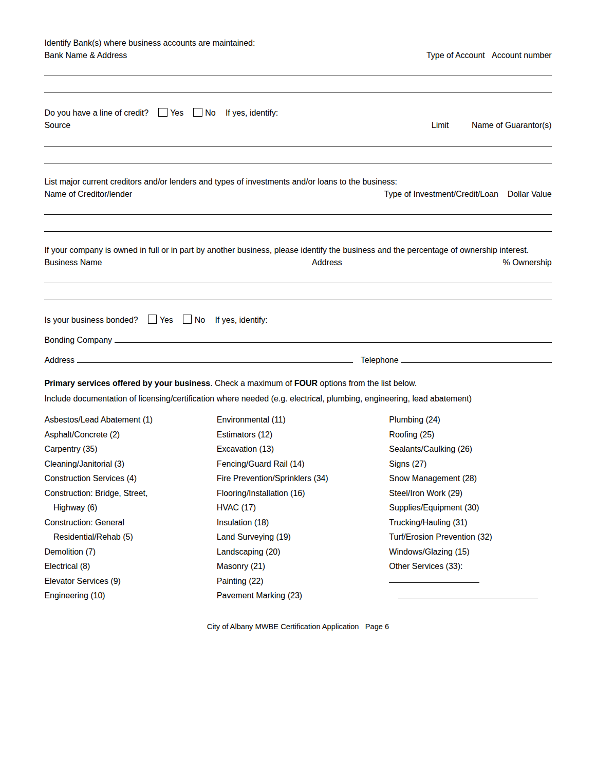Identify Bank(s) where business accounts are maintained:
Bank Name & Address Type of Account Account number
Do you have a line of credit? Yes No If yes, identify:
Source Limit Name of Guarantor(s)
List major current creditors and/or lenders and types of investments and/or loans to the business:
Name of Creditor/lender Type of Investment/Credit/Loan Dollar Value
If your company is owned in full or in part by another business, please identify the business and the percentage of ownership interest.
Business Name Address % Ownership
Is your business bonded? Yes No If yes, identify:
Bonding Company
Address Telephone
Primary services offered by your business. Check a maximum of FOUR options from the list below.
Include documentation of licensing/certification where needed (e.g. electrical, plumbing, engineering, lead abatement)
Asbestos/Lead Abatement (1)
Asphalt/Concrete (2)
Carpentry (35)
Cleaning/Janitorial (3)
Construction Services (4)
Construction: Bridge, Street,
Highway (6)
Construction: General
Residential/Rehab (5)
Demolition (7)
Electrical (8)
Elevator Services (9)
Engineering (10)
Environmental (11)
Estimators (12)
Excavation (13)
Fencing/Guard Rail (14)
Fire Prevention/Sprinklers (34)
Flooring/Installation (16)
HVAC (17)
Insulation (18)
Land Surveying (19)
Landscaping (20)
Masonry (21)
Painting (22)
Pavement Marking (23)
Plumbing (24)
Roofing (25)
Sealants/Caulking (26)
Signs (27)
Snow Management (28)
Steel/Iron Work (29)
Supplies/Equipment (30)
Trucking/Hauling (31)
Turf/Erosion Prevention (32)
Windows/Glazing (15)
Other Services (33):
City of Albany MWBE Certification Application Page 6